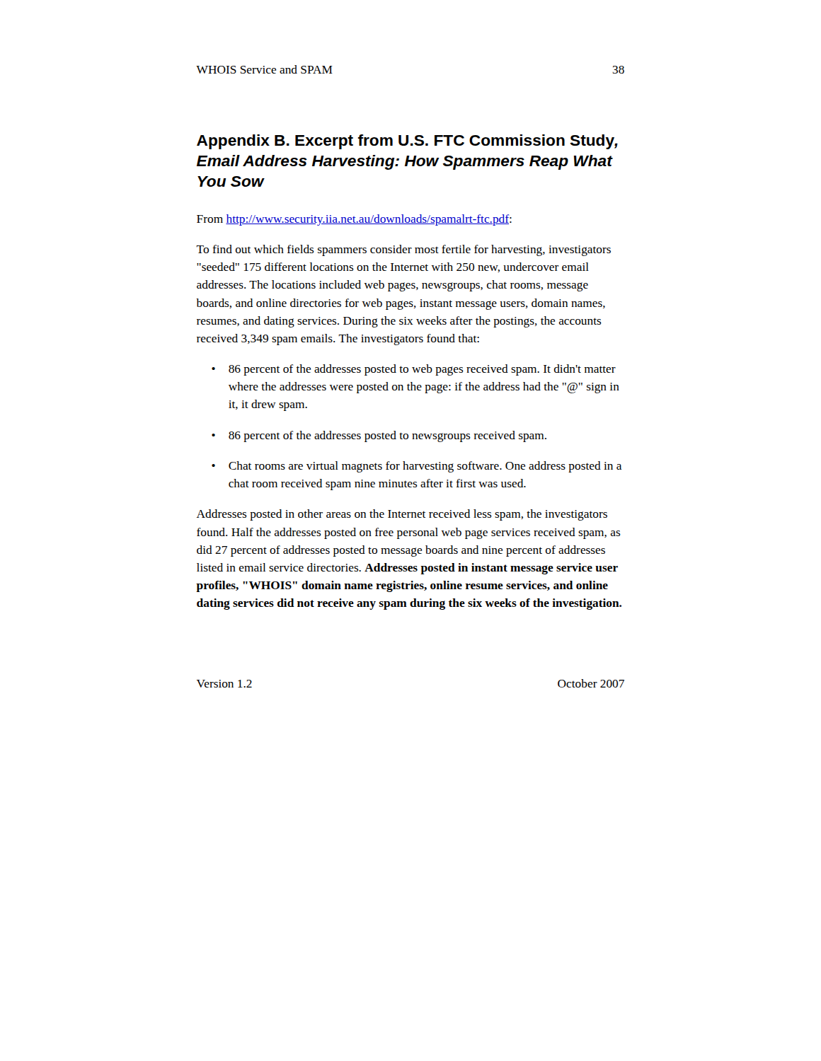WHOIS Service and SPAM 38
Appendix B. Excerpt from U.S. FTC Commission Study, Email Address Harvesting: How Spammers Reap What You Sow
From http://www.security.iia.net.au/downloads/spamalrt-ftc.pdf:
To find out which fields spammers consider most fertile for harvesting, investigators "seeded" 175 different locations on the Internet with 250 new, undercover email addresses. The locations included web pages, newsgroups, chat rooms, message boards, and online directories for web pages, instant message users, domain names, resumes, and dating services. During the six weeks after the postings, the accounts received 3,349 spam emails. The investigators found that:
86 percent of the addresses posted to web pages received spam. It didn't matter where the addresses were posted on the page: if the address had the "@" sign in it, it drew spam.
86 percent of the addresses posted to newsgroups received spam.
Chat rooms are virtual magnets for harvesting software. One address posted in a chat room received spam nine minutes after it first was used.
Addresses posted in other areas on the Internet received less spam, the investigators found. Half the addresses posted on free personal web page services received spam, as did 27 percent of addresses posted to message boards and nine percent of addresses listed in email service directories. Addresses posted in instant message service user profiles, "WHOIS" domain name registries, online resume services, and online dating services did not receive any spam during the six weeks of the investigation.
Version 1.2 October 2007